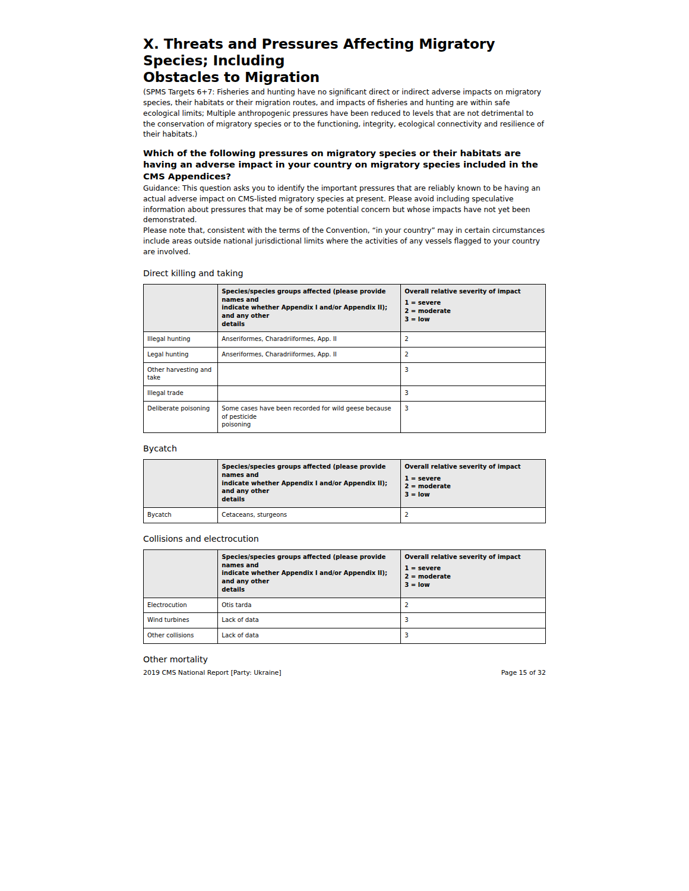X. Threats and Pressures Affecting Migratory Species; Including
Obstacles to Migration
(SPMS Targets 6+7: Fisheries and hunting have no significant direct or indirect adverse impacts on migratory species, their habitats or their migration routes, and impacts of fisheries and hunting are within safe ecological limits; Multiple anthropogenic pressures have been reduced to levels that are not detrimental to the conservation of migratory species or to the functioning, integrity, ecological connectivity and resilience of their habitats.)
Which of the following pressures on migratory species or their habitats are having an adverse impact in your country on migratory species included in the CMS Appendices?
Guidance: This question asks you to identify the important pressures that are reliably known to be having an actual adverse impact on CMS-listed migratory species at present. Please avoid including speculative information about pressures that may be of some potential concern but whose impacts have not yet been demonstrated.
Please note that, consistent with the terms of the Convention, “in your country” may in certain circumstances include areas outside national jurisdictional limits where the activities of any vessels flagged to your country are involved.
Direct killing and taking
| | Species/species groups affected (please provide names and indicate whether Appendix I and/or Appendix II); and any other details | Overall relative severity of impact 1 = severe 2 = moderate 3 = low |
| --- | --- | --- |
| Illegal hunting | Anseriformes, Charadriiformes, App. II | 2 |
| Legal hunting | Anseriformes, Charadriiformes, App. II | 2 |
| Other harvesting and take | | 3 |
| Illegal trade | | 3 |
| Deliberate poisoning | Some cases have been recorded for wild geese because of pesticide poisoning | 3 |
Bycatch
| | Species/species groups affected (please provide names and indicate whether Appendix I and/or Appendix II); and any other details | Overall relative severity of impact 1 = severe 2 = moderate 3 = low |
| --- | --- | --- |
| Bycatch | Cetaceans, sturgeons | 2 |
Collisions and electrocution
| | Species/species groups affected (please provide names and indicate whether Appendix I and/or Appendix II); and any other details | Overall relative severity of impact 1 = severe 2 = moderate 3 = low |
| --- | --- | --- |
| Electrocution | Otis tarda | 2 |
| Wind turbines | Lack of data | 3 |
| Other collisions | Lack of data | 3 |
Other mortality
2019 CMS National Report [Party: Ukraine] Page 15 of 32